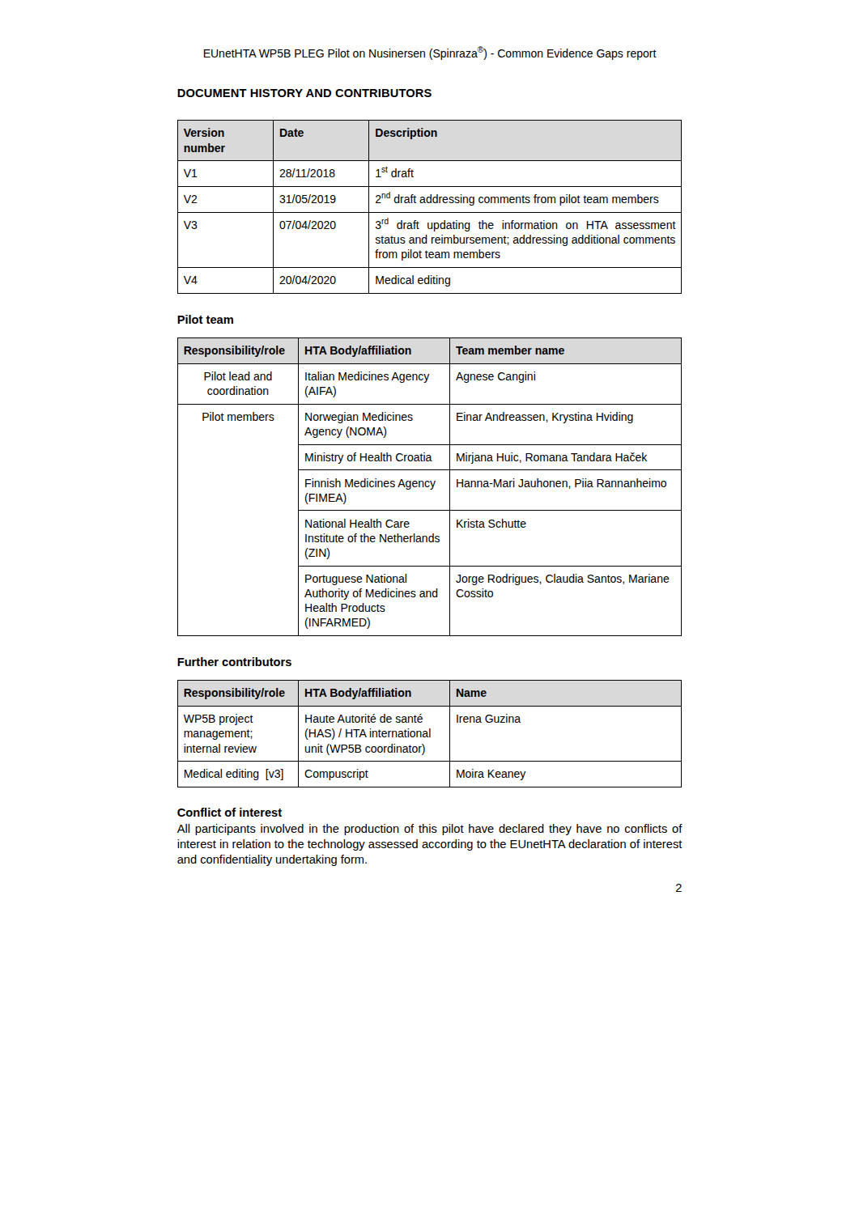EUnetHTA WP5B PLEG Pilot on Nusinersen (Spinraza®) - Common Evidence Gaps report
DOCUMENT HISTORY AND CONTRIBUTORS
| Version number | Date | Description |
| --- | --- | --- |
| V1 | 28/11/2018 | 1 st draft |
| V2 | 31/05/2019 | 2 nd draft addressing comments from pilot team members |
| V3 | 07/04/2020 | 3 rd draft updating the information on HTA assessment status and reimbursement; addressing additional comments from pilot team members |
| V4 | 20/04/2020 | Medical editing |
Pilot team
| Responsibility/role | HTA Body/affiliation | Team member name |
| --- | --- | --- |
| Pilot lead and coordination | Italian Medicines Agency (AIFA) | Agnese Cangini |
| Pilot members | Norwegian Medicines Agency (NOMA) | Einar Andreassen, Krystina Hviding |
| Ministry of Health Croatia | Mirjana Huic, Romana Tandara Haček |
| Finnish Medicines Agency (FIMEA) | Hanna-Mari Jauhonen, Piia Rannanheimo |
| National Health Care Institute of the Netherlands (ZIN) | Krista Schutte |
| Portuguese National Authority of Medicines and Health Products (INFARMED) | Jorge Rodrigues, Claudia Santos, Mariane Cossito |
Further contributors
| Responsibility/role | HTA Body/affiliation | Name |
| --- | --- | --- |
| WP5B project management; internal review | Haute Autorité de santé (HAS) / HTA international unit (WP5B coordinator) | Irena Guzina |
| Medical editing [v3] | Compuscript | Moira Keaney |
Conflict of interest
All participants involved in the production of this pilot have declared they have no conflicts of interest in relation to the technology assessed according to the EUnetHTA declaration of interest and confidentiality undertaking form.
2